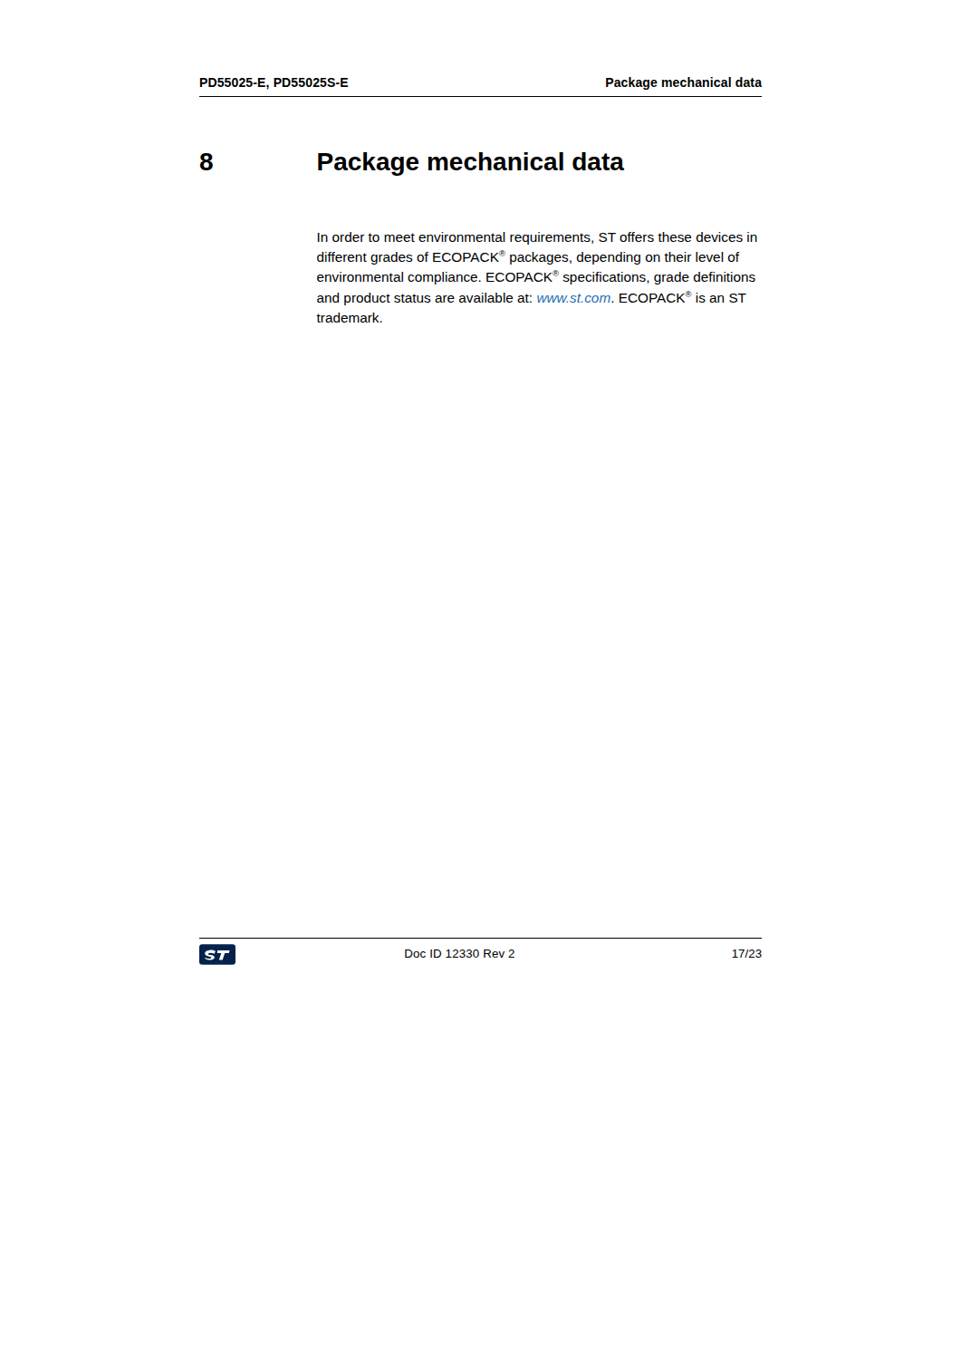PD55025-E, PD55025S-E
Package mechanical data
8 Package mechanical data
In order to meet environmental requirements, ST offers these devices in different grades of ECOPACK® packages, depending on their level of environmental compliance. ECOPACK® specifications, grade definitions and product status are available at: www.st.com. ECOPACK® is an ST trademark.
Doc ID 12330 Rev 2
17/23